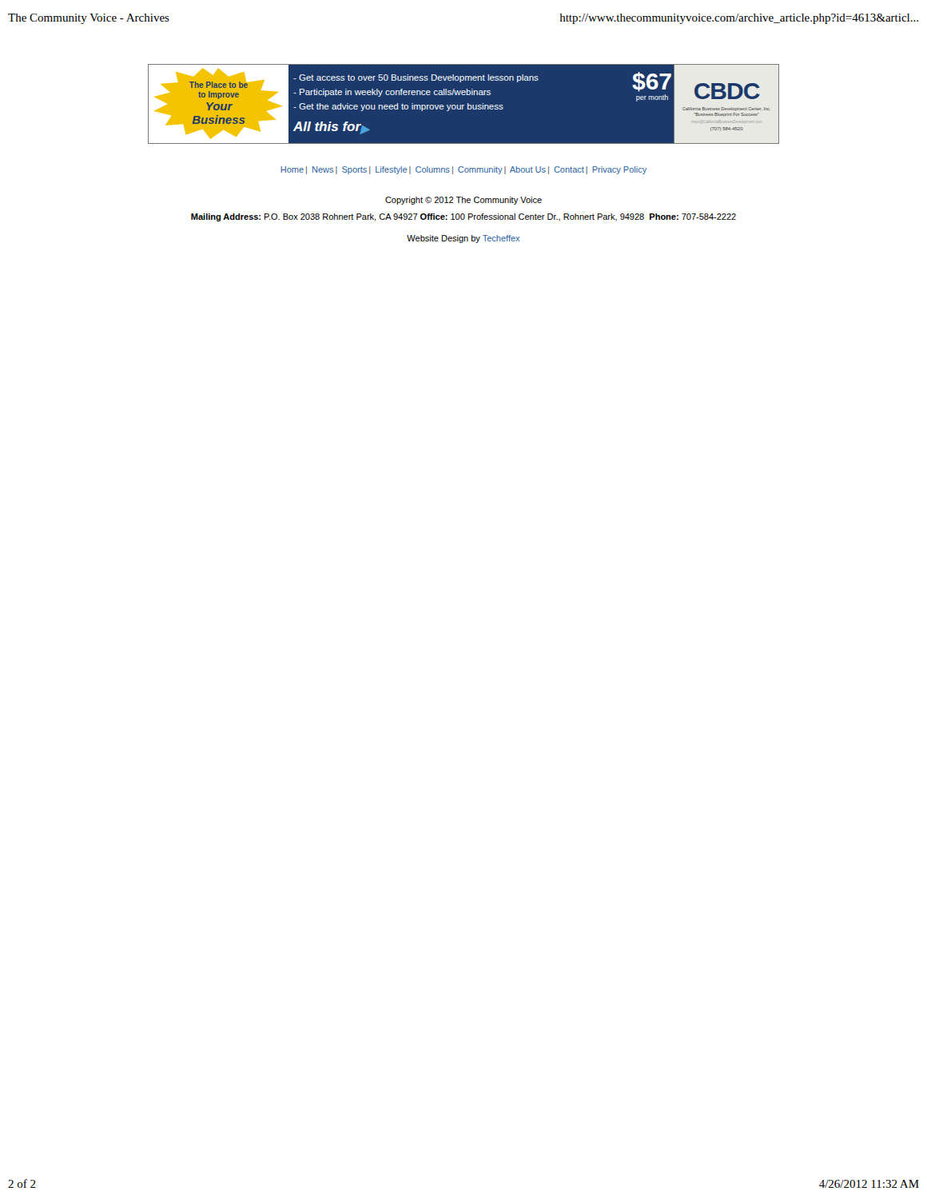The Community Voice - Archives
http://www.thecommunityvoice.com/archive_article.php?id=4613&articl...
The Place to be
to Improve
Your
Business
- Get access to over 50 Business Development lesson plans
- Participate in weekly conference calls/webinars
- Get the advice you need to improve your business
All this for▶
$67
per month
CBDC
California Business Development Center, Inc.
"Business Blueprint For Success"
rneys@CaliforniaBusinessDevelopment.com
(707) 584-4520
Home| News| Sports| Lifestyle| Columns| Community| About Us| Contact| Privacy Policy
Copyright © 2012 The Community Voice
Mailing Address: P.O. Box 2038 Rohnert Park, CA 94927 Office: 100 Professional Center Dr., Rohnert Park, 94928 Phone: 707-584-2222
Website Design by Techeffex
2 of 2
4/26/2012 11:32 AM